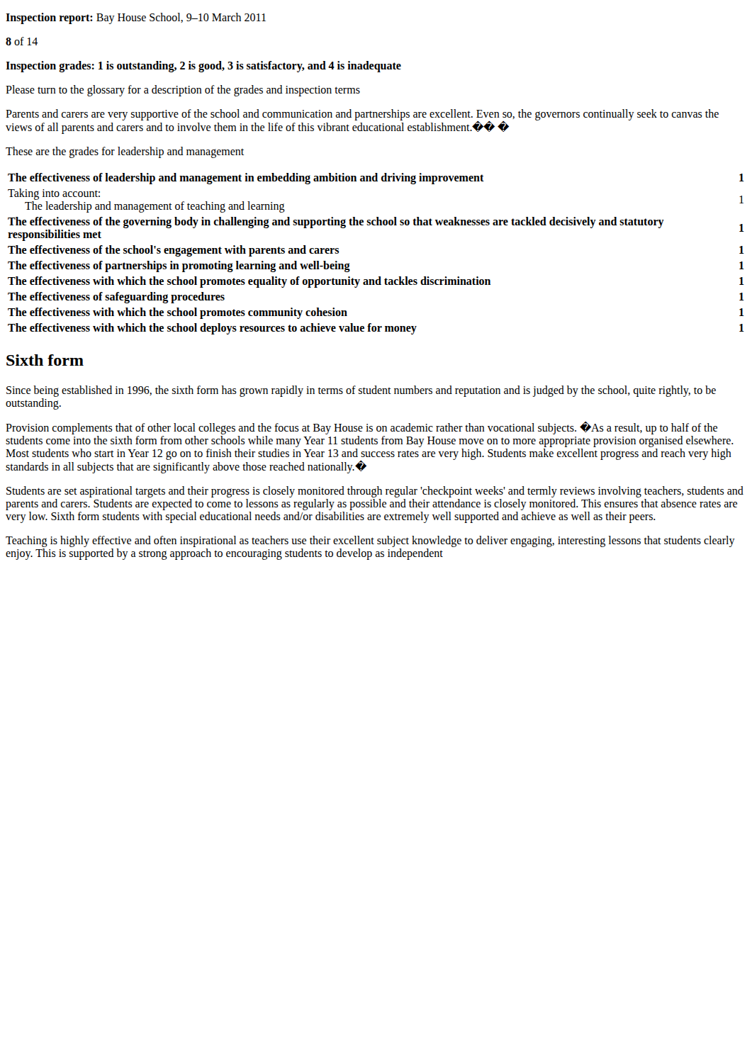Inspection report: Bay House School, 9–10 March 2011
8 of 14
Inspection grades: 1 is outstanding, 2 is good, 3 is satisfactory, and 4 is inadequate
Please turn to the glossary for a description of the grades and inspection terms
Parents and carers are very supportive of the school and communication and partnerships are excellent. Even so, the governors continually seek to canvas the views of all parents and carers and to involve them in the life of this vibrant educational establishment.�� �
These are the grades for leadership and management
| The effectiveness of leadership and management in embedding ambition and driving improvement | 1 |
| Taking into account: The leadership and management of teaching and learning | 1 |
| The effectiveness of the governing body in challenging and supporting the school so that weaknesses are tackled decisively and statutory responsibilities met | 1 |
| The effectiveness of the school's engagement with parents and carers | 1 |
| The effectiveness of partnerships in promoting learning and well-being | 1 |
| The effectiveness with which the school promotes equality of opportunity and tackles discrimination | 1 |
| The effectiveness of safeguarding procedures | 1 |
| The effectiveness with which the school promotes community cohesion | 1 |
| The effectiveness with which the school deploys resources to achieve value for money | 1 |
Sixth form
Since being established in 1996, the sixth form has grown rapidly in terms of student numbers and reputation and is judged by the school, quite rightly, to be outstanding.
Provision complements that of other local colleges and the focus at Bay House is on academic rather than vocational subjects. �As a result, up to half of the students come into the sixth form from other schools while many Year 11 students from Bay House move on to more appropriate provision organised elsewhere. Most students who start in Year 12 go on to finish their studies in Year 13 and success rates are very high. Students make excellent progress and reach very high standards in all subjects that are significantly above those reached nationally.�
Students are set aspirational targets and their progress is closely monitored through regular 'checkpoint weeks' and termly reviews involving teachers, students and parents and carers. Students are expected to come to lessons as regularly as possible and their attendance is closely monitored. This ensures that absence rates are very low. Sixth form students with special educational needs and/or disabilities are extremely well supported and achieve as well as their peers.
Teaching is highly effective and often inspirational as teachers use their excellent subject knowledge to deliver engaging, interesting lessons that students clearly enjoy. This is supported by a strong approach to encouraging students to develop as independent